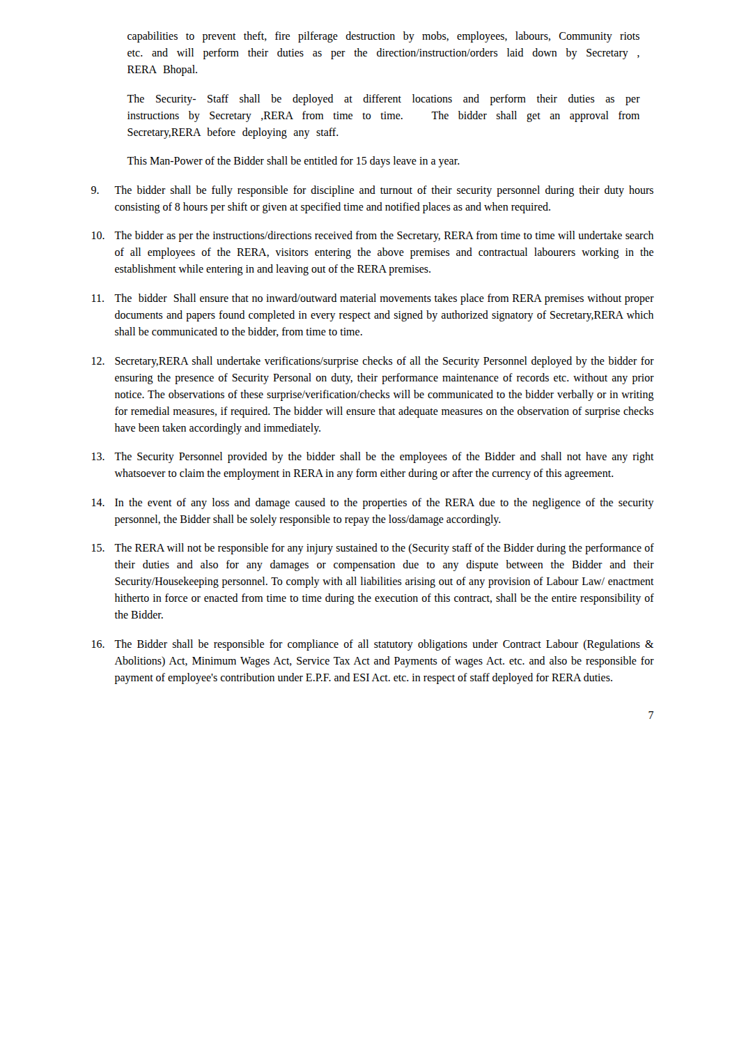capabilities to prevent theft, fire pilferage destruction by mobs, employees, labours, Community riots etc. and will perform their duties as per the direction/instruction/orders laid down by Secretary , RERA Bhopal.
The Security- Staff shall be deployed at different locations and perform their duties as per instructions by Secretary ,RERA from time to time. The bidder shall get an approval from Secretary,RERA before deploying any staff.
This Man-Power of the Bidder shall be entitled for 15 days leave in a year.
The bidder shall be fully responsible for discipline and turnout of their security personnel during their duty hours consisting of 8 hours per shift or given at specified time and notified places as and when required.
The bidder as per the instructions/directions received from the Secretary, RERA from time to time will undertake search of all employees of the RERA, visitors entering the above premises and contractual labourers working in the establishment while entering in and leaving out of the RERA premises.
The bidder Shall ensure that no inward/outward material movements takes place from RERA premises without proper documents and papers found completed in every respect and signed by authorized signatory of Secretary,RERA which shall be communicated to the bidder, from time to time.
Secretary,RERA shall undertake verifications/surprise checks of all the Security Personnel deployed by the bidder for ensuring the presence of Security Personal on duty, their performance maintenance of records etc. without any prior notice. The observations of these surprise/verification/checks will be communicated to the bidder verbally or in writing for remedial measures, if required. The bidder will ensure that adequate measures on the observation of surprise checks have been taken accordingly and immediately.
The Security Personnel provided by the bidder shall be the employees of the Bidder and shall not have any right whatsoever to claim the employment in RERA in any form either during or after the currency of this agreement.
In the event of any loss and damage caused to the properties of the RERA due to the negligence of the security personnel, the Bidder shall be solely responsible to repay the loss/damage accordingly.
The RERA will not be responsible for any injury sustained to the (Security staff of the Bidder during the performance of their duties and also for any damages or compensation due to any dispute between the Bidder and their Security/Housekeeping personnel. To comply with all liabilities arising out of any provision of Labour Law/ enactment hitherto in force or enacted from time to time during the execution of this contract, shall be the entire responsibility of the Bidder.
The Bidder shall be responsible for compliance of all statutory obligations under Contract Labour (Regulations & Abolitions) Act, Minimum Wages Act, Service Tax Act and Payments of wages Act. etc. and also be responsible for payment of employee's contribution under E.P.F. and ESI Act. etc. in respect of staff deployed for RERA duties.
7